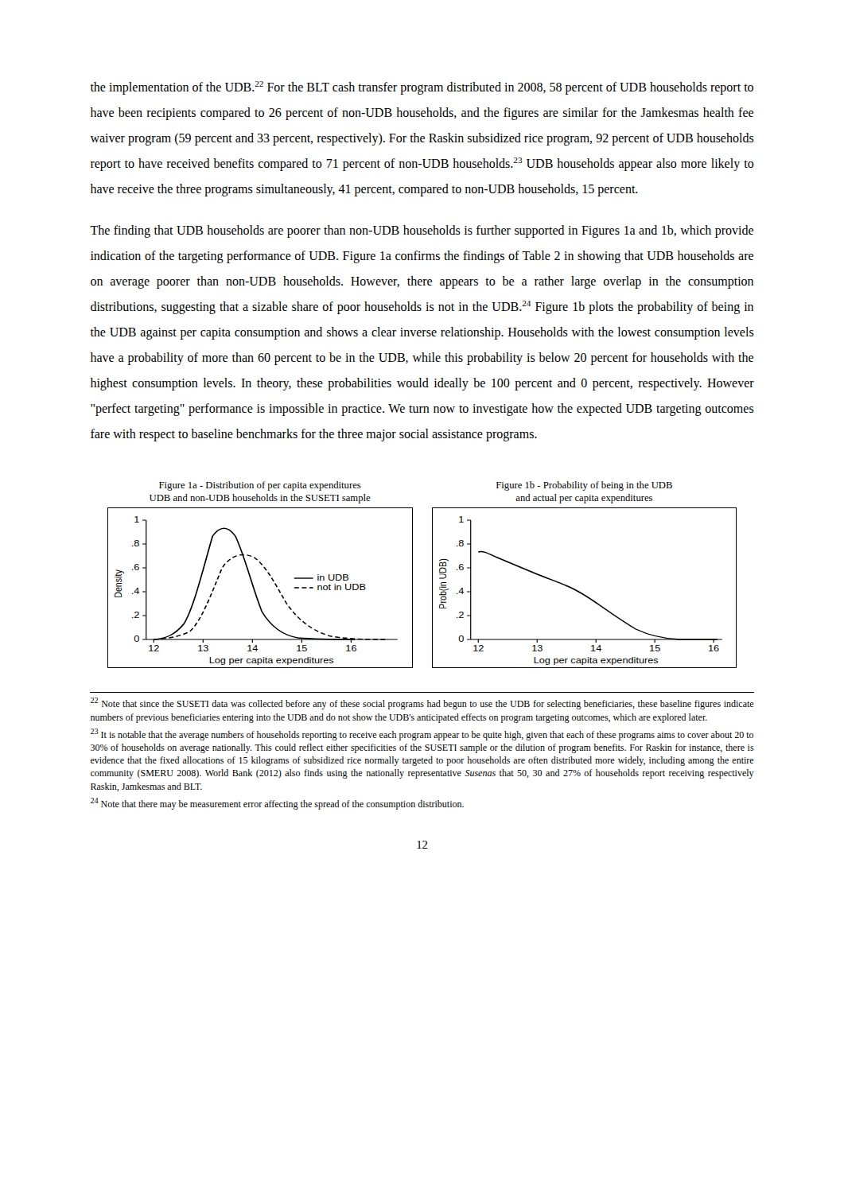the implementation of the UDB.22 For the BLT cash transfer program distributed in 2008, 58 percent of UDB households report to have been recipients compared to 26 percent of non-UDB households, and the figures are similar for the Jamkesmas health fee waiver program (59 percent and 33 percent, respectively). For the Raskin subsidized rice program, 92 percent of UDB households report to have received benefits compared to 71 percent of non-UDB households.23 UDB households appear also more likely to have receive the three programs simultaneously, 41 percent, compared to non-UDB households, 15 percent.
The finding that UDB households are poorer than non-UDB households is further supported in Figures 1a and 1b, which provide indication of the targeting performance of UDB. Figure 1a confirms the findings of Table 2 in showing that UDB households are on average poorer than non-UDB households. However, there appears to be a rather large overlap in the consumption distributions, suggesting that a sizable share of poor households is not in the UDB.24 Figure 1b plots the probability of being in the UDB against per capita consumption and shows a clear inverse relationship. Households with the lowest consumption levels have a probability of more than 60 percent to be in the UDB, while this probability is below 20 percent for households with the highest consumption levels. In theory, these probabilities would ideally be 100 percent and 0 percent, respectively. However "perfect targeting" performance is impossible in practice. We turn now to investigate how the expected UDB targeting outcomes fare with respect to baseline benchmarks for the three major social assistance programs.
Figure 1a - Distribution of per capita expenditures
UDB and non-UDB households in the SUSETI sample
0 .2 .4 .6 .8 1 12 13 14 15 16 Density Log per capita expenditures in UDB not in UDB
Figure 1b - Probability of being in the UDB
and actual per capita expenditures
0 .2 .4 .6 .8 1 12 13 14 15 16 Prob(in UDB) Log per capita expenditures
22 Note that since the SUSETI data was collected before any of these social programs had begun to use the UDB for selecting beneficiaries, these baseline figures indicate numbers of previous beneficiaries entering into the UDB and do not show the UDB's anticipated effects on program targeting outcomes, which are explored later.
23 It is notable that the average numbers of households reporting to receive each program appear to be quite high, given that each of these programs aims to cover about 20 to 30% of households on average nationally. This could reflect either specificities of the SUSETI sample or the dilution of program benefits. For Raskin for instance, there is evidence that the fixed allocations of 15 kilograms of subsidized rice normally targeted to poor households are often distributed more widely, including among the entire community (SMERU 2008). World Bank (2012) also finds using the nationally representative Susenas that 50, 30 and 27% of households report receiving respectively Raskin, Jamkesmas and BLT.
24 Note that there may be measurement error affecting the spread of the consumption distribution.
12